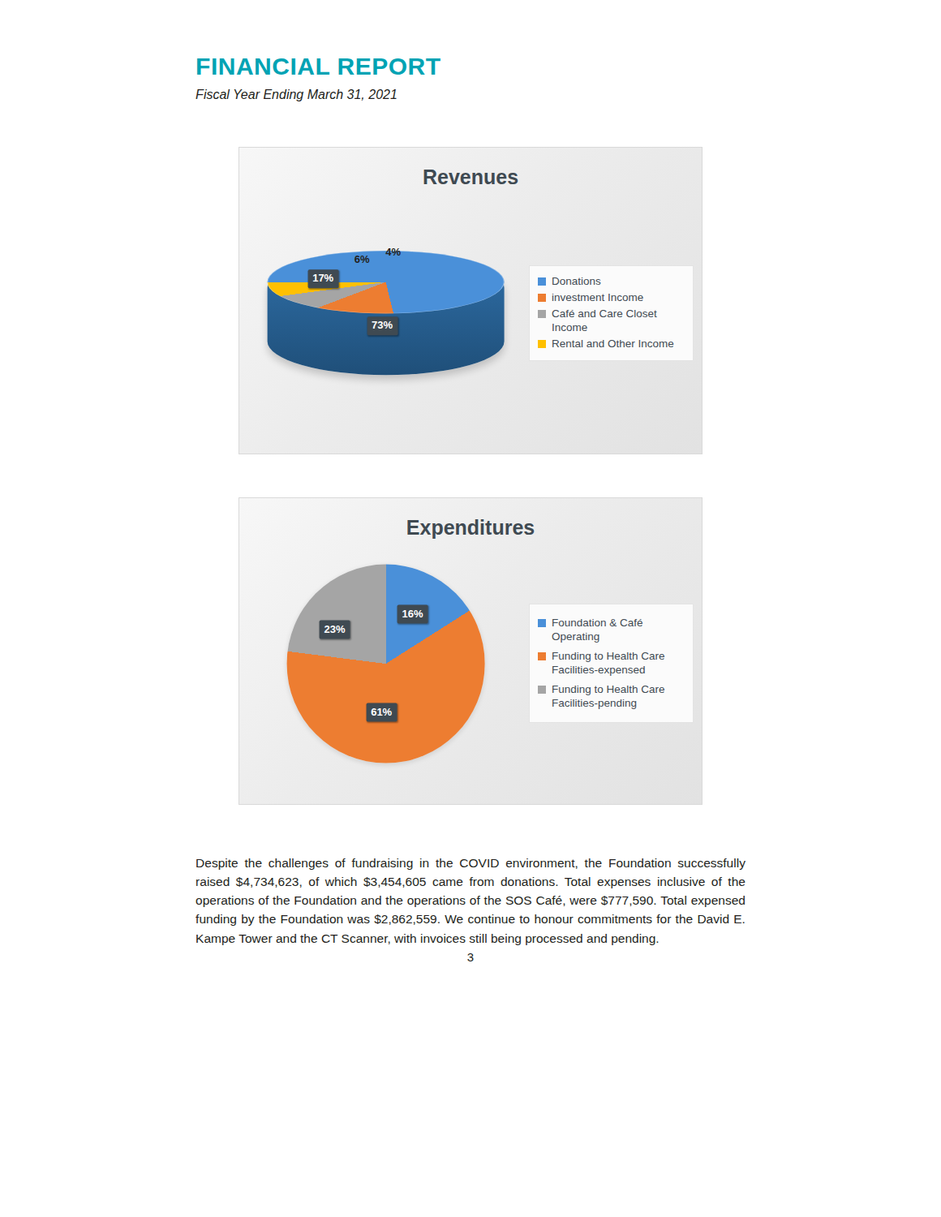Financial Report
Fiscal Year Ending March 31, 2021
Revenues
73% 17% 6% 4%
Donations
investment Income
Café and Care Closet Income
Rental and Other Income
Expenditures
16% 61% 23%
Foundation & Café Operating
Funding to Health Care
Facilities-expensed
Funding to Health Care
Facilities-pending
Despite the challenges of fundraising in the COVID environment, the Foundation successfully raised $4,734,623, of which $3,454,605 came from donations. Total expenses inclusive of the operations of the Foundation and the operations of the SOS Café, were $777,590. Total expensed funding by the Foundation was $2,862,559. We continue to honour commitments for the David E. Kampe Tower and the CT Scanner, with invoices still being processed and pending.
3